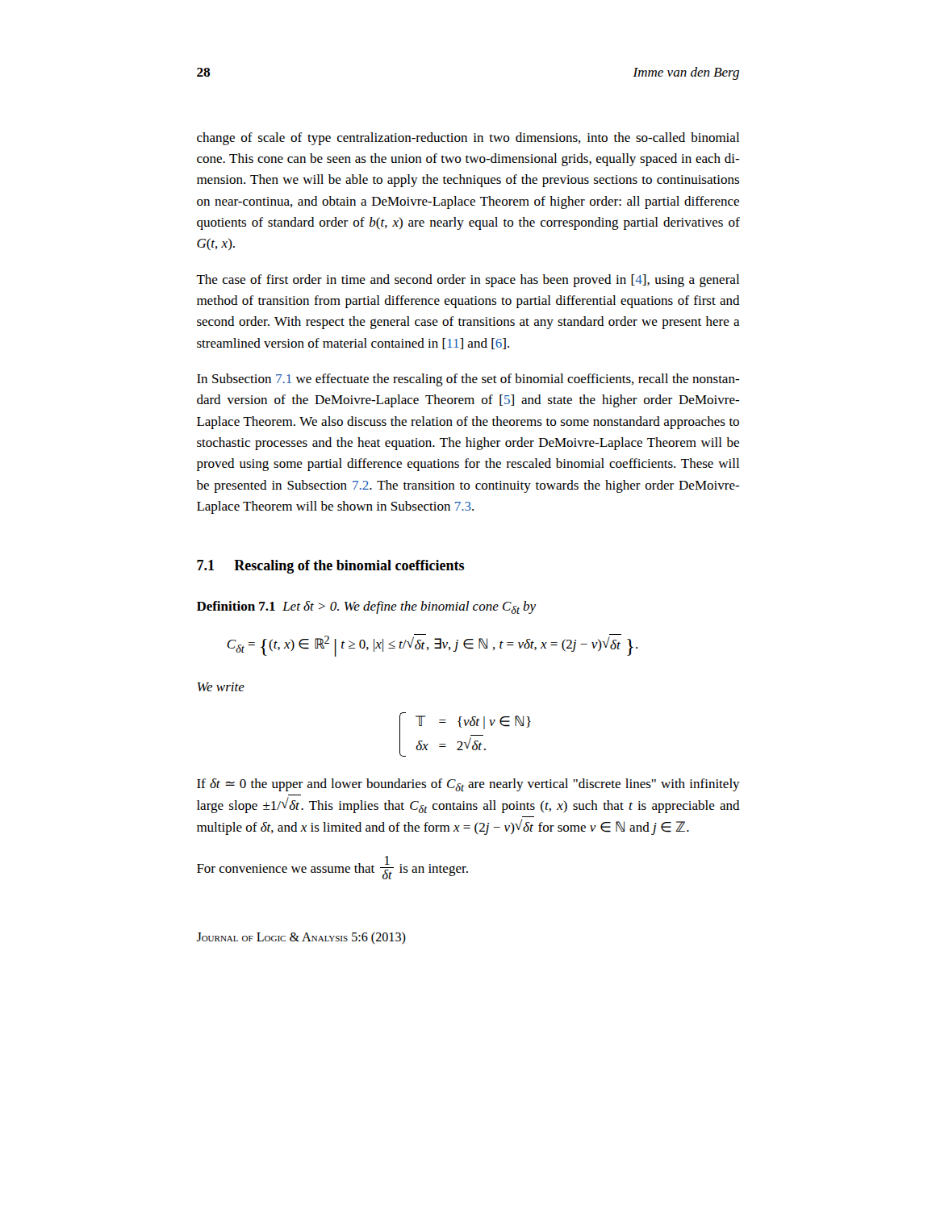28 Imme van den Berg
change of scale of type centralization-reduction in two dimensions, into the so-called binomial cone. This cone can be seen as the union of two two-dimensional grids, equally spaced in each dimension. Then we will be able to apply the techniques of the previous sections to continuisations on near-continua, and obtain a DeMoivre-Laplace Theorem of higher order: all partial difference quotients of standard order of b(t, x) are nearly equal to the corresponding partial derivatives of G(t, x).
The case of first order in time and second order in space has been proved in [4], using a general method of transition from partial difference equations to partial differential equations of first and second order. With respect the general case of transitions at any standard order we present here a streamlined version of material contained in [11] and [6].
In Subsection 7.1 we effectuate the rescaling of the set of binomial coefficients, recall the nonstandard version of the DeMoivre-Laplace Theorem of [5] and state the higher order DeMoivre-Laplace Theorem. We also discuss the relation of the theorems to some nonstandard approaches to stochastic processes and the heat equation. The higher order DeMoivre-Laplace Theorem will be proved using some partial difference equations for the rescaled binomial coefficients. These will be presented in Subsection 7.2. The transition to continuity towards the higher order DeMoivre-Laplace Theorem will be shown in Subsection 7.3.
7.1 Rescaling of the binomial coefficients
Definition 7.1 Let δt > 0. We define the binomial cone Cδt by
Cδt = {(t, x) ∈ ℝ2 | t ≥ 0, |x| ≤ t/δt, ∃ν, j ∈ ℕ , t = νδt, x = (2j − ν)δt }.
We write
| 𝕋 | = | { νδt / ν ∈ ℕ} |
| δx | = | 2 δt . |
If δt ≃ 0 the upper and lower boundaries of Cδt are nearly vertical "discrete lines" with infinitely large slope ±1/δt. This implies that Cδt contains all points (t, x) such that t is appreciable and multiple of δt, and x is limited and of the form x = (2j − ν)δt for some ν ∈ ℕ and j ∈ ℤ.
For convenience we assume that 1 δt is an integer.
Journal of Logic & Analysis 5:6 (2013)